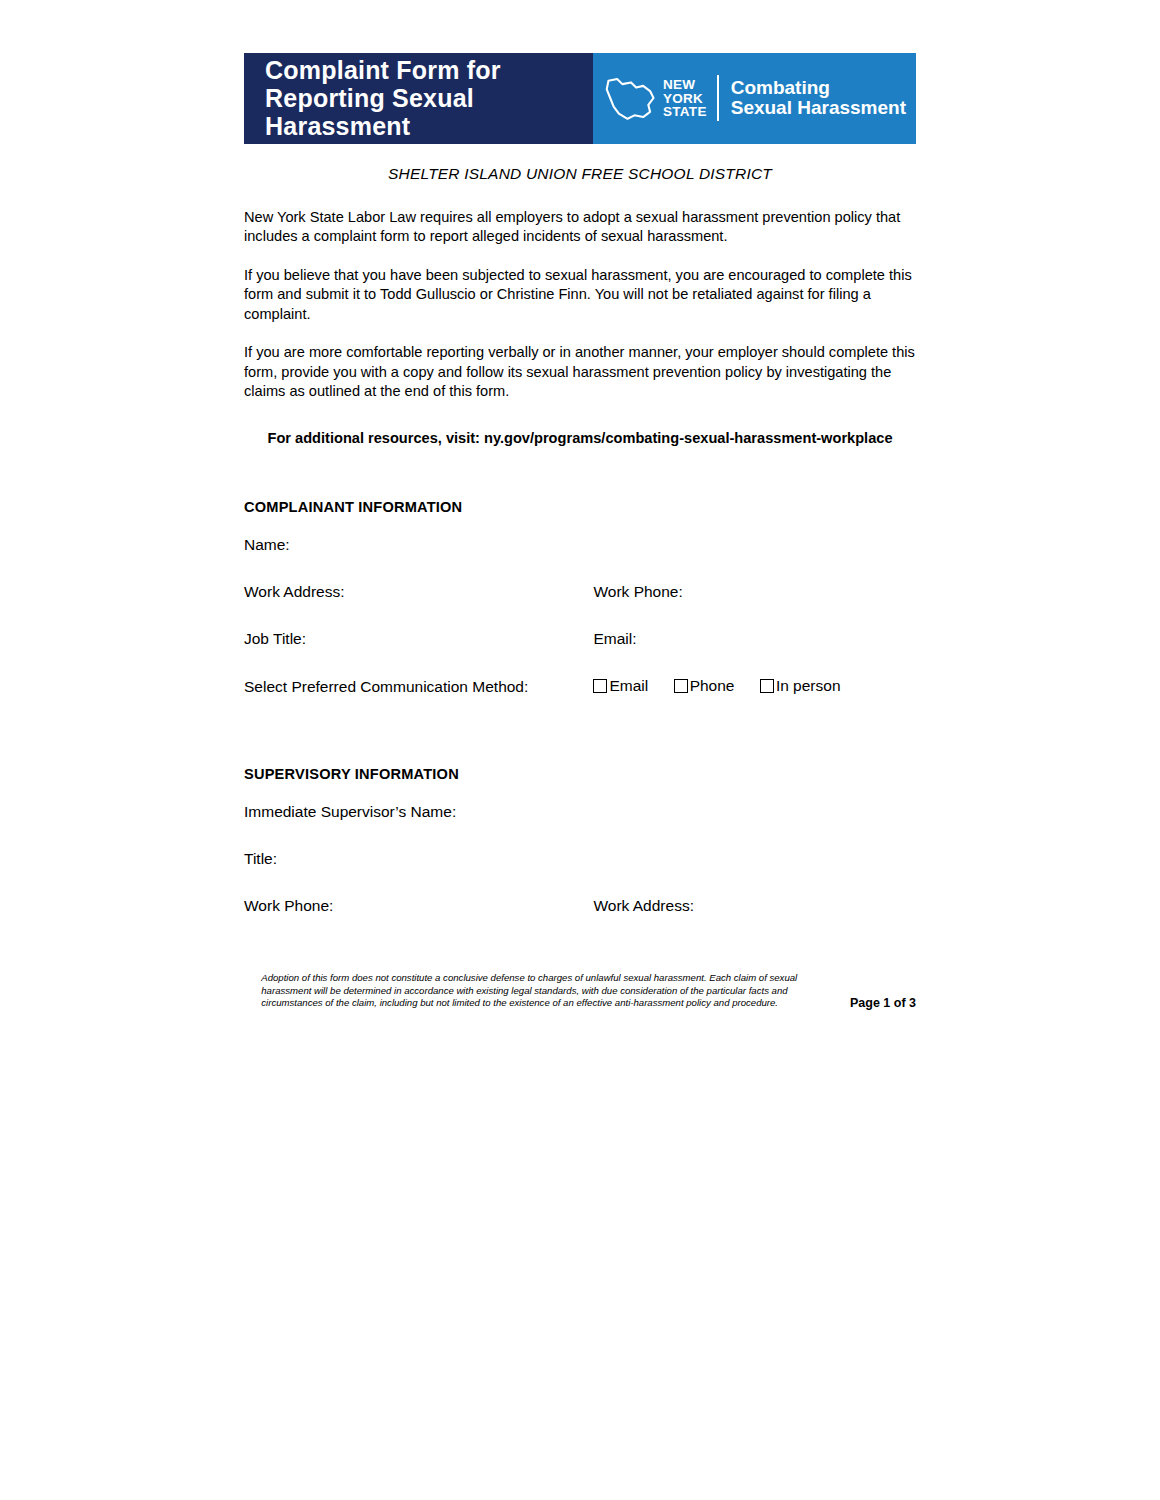Complaint Form for
Reporting Sexual Harassment
NEW
YORK
STATE
Combating
Sexual Harassment
SHELTER ISLAND UNION FREE SCHOOL DISTRICT
New York State Labor Law requires all employers to adopt a sexual harassment prevention policy that includes a complaint form to report alleged incidents of sexual harassment.
If you believe that you have been subjected to sexual harassment, you are encouraged to complete this form and submit it to Todd Gulluscio or Christine Finn. You will not be retaliated against for filing a complaint.
If you are more comfortable reporting verbally or in another manner, your employer should complete this form, provide you with a copy and follow its sexual harassment prevention policy by investigating the claims as outlined at the end of this form.
For additional resources, visit: ny.gov/programs/combating-sexual-harassment-workplace
COMPLAINANT INFORMATION
Name:
Work Address:
Work Phone:
Job Title:
Email:
Select Preferred Communication Method:
Email Phone In person
SUPERVISORY INFORMATION
Immediate Supervisor’s Name:
Title:
Work Phone:
Work Address:
Adoption of this form does not constitute a conclusive defense to charges of unlawful sexual harassment. Each claim of sexual harassment will be determined in accordance with existing legal standards, with due consideration of the particular facts and circumstances of the claim, including but not limited to the existence of an effective anti-harassment policy and procedure.
Page 1 of 3